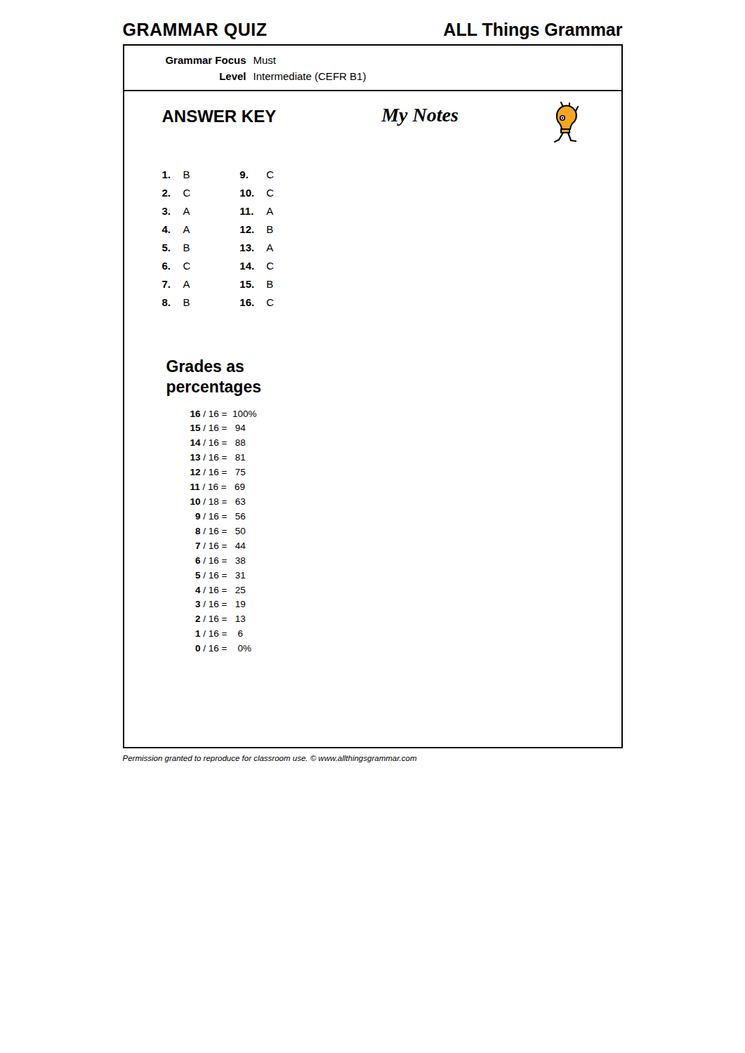GRAMMAR QUIZ
ALL Things Grammar
Grammar Focus
Must
Level
Intermediate (CEFR B1)
ANSWER KEY
My Notes
1. B
2. C
3. A
4. A
5. B
6. C
7. A
8. B
9. C
10. C
11. A
12. B
13. A
14. C
15. B
16. C
Grades as
percentages
16 / 16 = 100%
15 / 16 = 94
14 / 16 = 88
13 / 16 = 81
12 / 16 = 75
11 / 16 = 69
10 / 18 = 63
9 / 16 = 56
8 / 16 = 50
7 / 16 = 44
6 / 16 = 38
5 / 16 = 31
4 / 16 = 25
3 / 16 = 19
2 / 16 = 13
1 / 16 = 6
0 / 16 = 0%
Permission granted to reproduce for classroom use. © www.allthingsgrammar.com